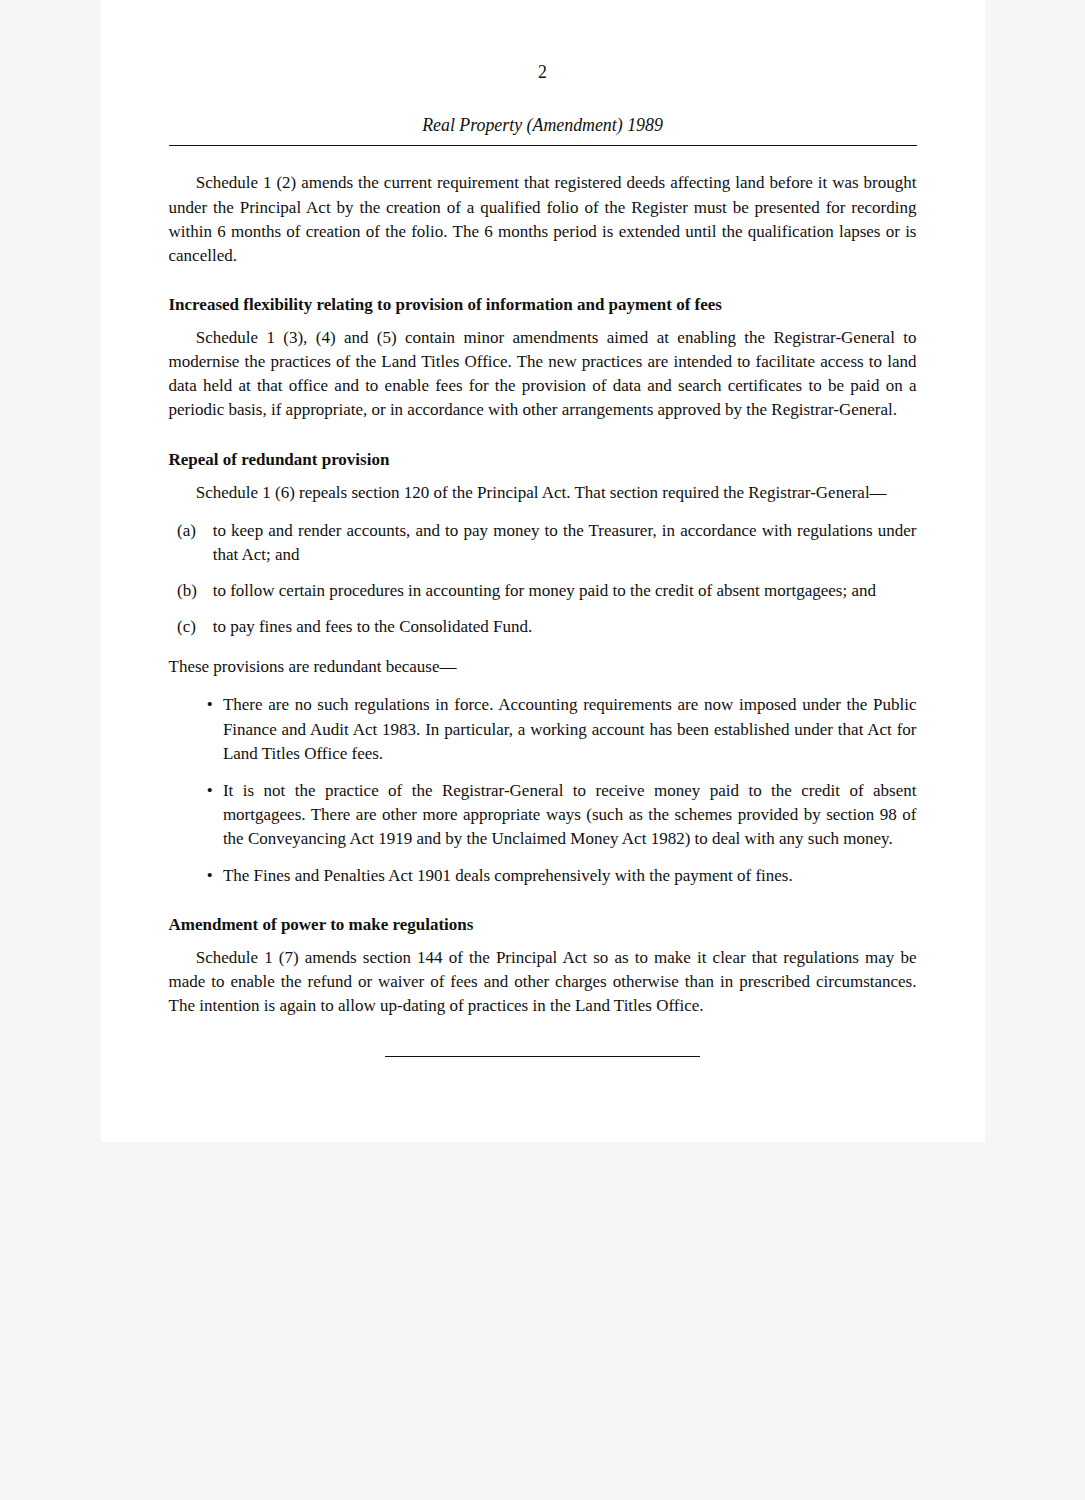2
Real Property (Amendment) 1989
Schedule 1 (2) amends the current requirement that registered deeds affecting land before it was brought under the Principal Act by the creation of a qualified folio of the Register must be presented for recording within 6 months of creation of the folio. The 6 months period is extended until the qualification lapses or is cancelled.
Increased flexibility relating to provision of information and payment of fees
Schedule 1 (3), (4) and (5) contain minor amendments aimed at enabling the Registrar-General to modernise the practices of the Land Titles Office. The new practices are intended to facilitate access to land data held at that office and to enable fees for the provision of data and search certificates to be paid on a periodic basis, if appropriate, or in accordance with other arrangements approved by the Registrar-General.
Repeal of redundant provision
Schedule 1 (6) repeals section 120 of the Principal Act. That section required the Registrar-General—
(a) to keep and render accounts, and to pay money to the Treasurer, in accordance with regulations under that Act; and
(b) to follow certain procedures in accounting for money paid to the credit of absent mortgagees; and
(c) to pay fines and fees to the Consolidated Fund.
These provisions are redundant because—
There are no such regulations in force. Accounting requirements are now imposed under the Public Finance and Audit Act 1983. In particular, a working account has been established under that Act for Land Titles Office fees.
It is not the practice of the Registrar-General to receive money paid to the credit of absent mortgagees. There are other more appropriate ways (such as the schemes provided by section 98 of the Conveyancing Act 1919 and by the Unclaimed Money Act 1982) to deal with any such money.
The Fines and Penalties Act 1901 deals comprehensively with the payment of fines.
Amendment of power to make regulations
Schedule 1 (7) amends section 144 of the Principal Act so as to make it clear that regulations may be made to enable the refund or waiver of fees and other charges otherwise than in prescribed circumstances. The intention is again to allow up-dating of practices in the Land Titles Office.